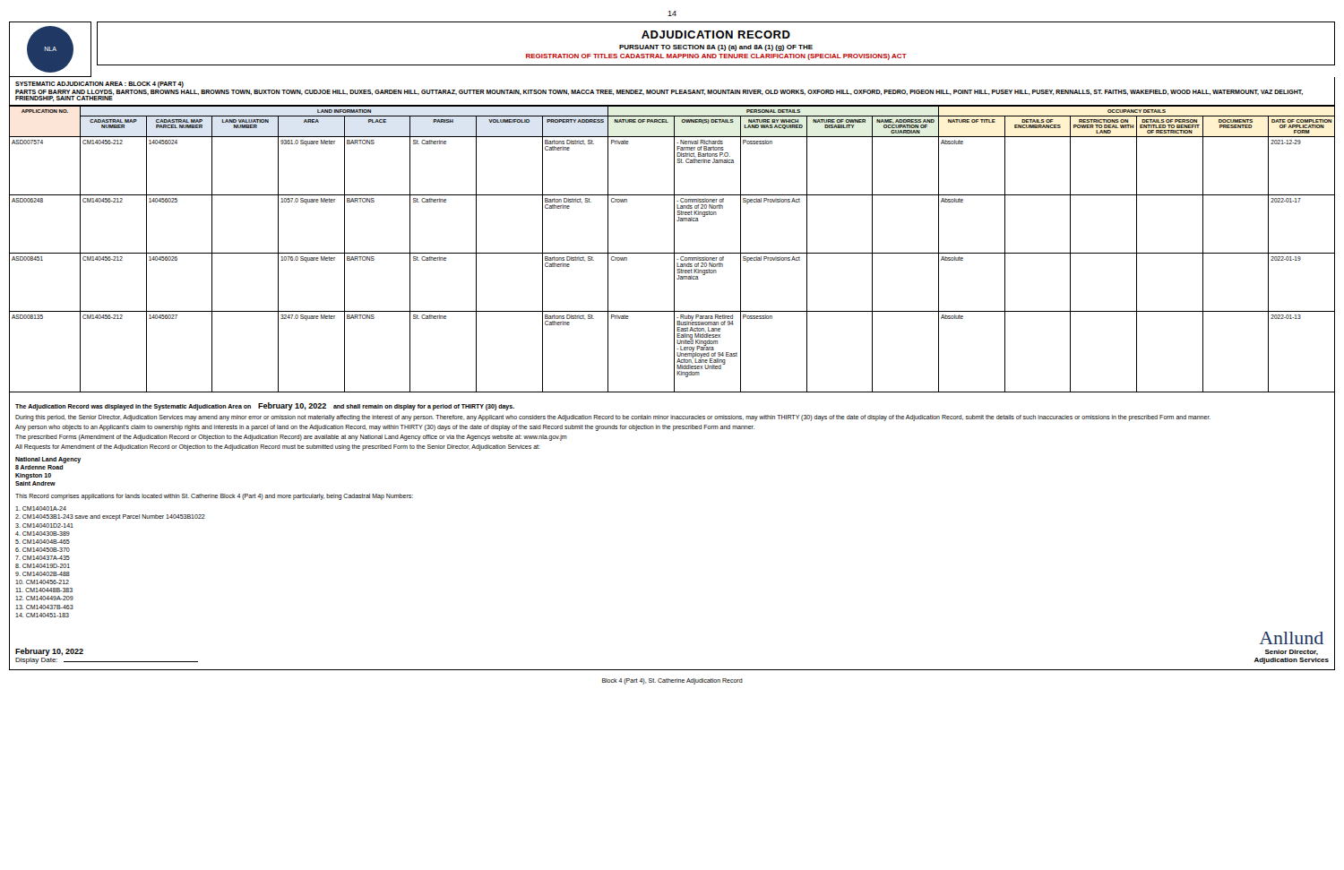14
NLA
ADJUDICATION RECORD
PURSUANT TO SECTION 8A (1) (a) and 8A (1) (g) OF THE
REGISTRATION OF TITLES CADASTRAL MAPPING AND TENURE CLARIFICATION (SPECIAL PROVISIONS) ACT
SYSTEMATIC ADJUDICATION AREA : BLOCK 4 (PART 4)
PARTS OF BARRY AND LLOYDS, BARTONS, BROWNS HALL, BROWNS TOWN, BUXTON TOWN, CUDJOE HILL, DUXES, GARDEN HILL, GUTTARAZ, GUTTER MOUNTAIN, KITSON TOWN, MACCA TREE, MENDEZ, MOUNT PLEASANT, MOUNTAIN RIVER, OLD WORKS, OXFORD HILL, OXFORD, PEDRO, PIGEON HILL, POINT HILL, PUSEY HILL, PUSEY, RENNALLS, ST. FAITHS, WAKEFIELD, WOOD HALL, WATERMOUNT, VAZ DELIGHT, FRIENDSHIP, SAINT CATHERINE
| APPLICATION NO. | LAND INFORMATION | PERSONAL DETAILS | OCCUPANCY DETAILS |
| --- | --- | --- | --- |
| CADASTRAL MAP NUMBER | CADASTRAL MAP PARCEL NUMBER | LAND VALUATION NUMBER | AREA | PLACE | PARISH | VOLUME/FOLIO | PROPERTY ADDRESS | NATURE OF PARCEL | OWNER(S) DETAILS | NATURE BY WHICH LAND WAS ACQUIRED | NATURE OF OWNER DISABILITY | NAME, ADDRESS AND OCCUPATION OF GUARDIAN | NATURE OF TITLE | DETAILS OF ENCUMBRANCES | RESTRICTIONS ON POWER TO DEAL WITH LAND | DETAILS OF PERSON ENTITLED TO BENEFIT OF RESTRICTION | DOCUMENTS PRESENTED | DATE OF COMPLETION OF APPLICATION FORM |
| ASD007574 | CM140456-212 | 140456024 | | 9361.0 Square Meter | BARTONS | St. Catherine | | Bartons District, St. Catherine | Private | - Nenval Richards Farmer of Bartons District, Bartons P.O. St. Catherine Jamaica | Possession | | | Absolute | | | | | 2021-12-29 |
| ASD006248 | CM140456-212 | 140456025 | | 1057.0 Square Meter | BARTONS | St. Catherine | | Barton District, St. Catherine | Crown | - Commissioner of Lands of 20 North Street Kingston Jamaica | Special Provisions Act | | | Absolute | | | | | 2022-01-17 |
| ASD008451 | CM140456-212 | 140456026 | | 1076.0 Square Meter | BARTONS | St. Catherine | | Bartons District, St. Catherine | Crown | - Commissioner of Lands of 20 North Street Kingston Jamaica | Special Provisions Act | | | Absolute | | | | | 2022-01-19 |
| ASD008135 | CM140456-212 | 140456027 | | 3247.0 Square Meter | BARTONS | St. Catherine | | Bartons District, St. Catherine | Private | - Ruby Parara Retired Businesswoman of 94 East Acton, Lane Ealing Middlesex United Kingdom - Leroy Parara Unemployed of 94 East Acton, Lane Ealing Middlesex United Kingdom | Possession | | | Absolute | | | | | 2022-01-13 |
The Adjudication Record was displayed in the Systematic Adjudication Area on February 10, 2022 and shall remain on display for a period of THIRTY (30) days.
During this period, the Senior Director, Adjudication Services may amend any minor error or omission not materially affecting the interest of any person. Therefore, any Applicant who considers the Adjudication Record to be contain minor inaccuracies or omissions, may within THIRTY (30) days of the date of display of the Adjudication Record, submit the details of such inaccuracies or omissions in the prescribed Form and manner.
Any person who objects to an Applicant's claim to ownership rights and interests in a parcel of land on the Adjudication Record, may within THIRTY (30) days of the date of display of the said Record submit the grounds for objection in the prescribed Form and manner.
The prescribed Forms (Amendment of the Adjudication Record or Objection to the Adjudication Record) are available at any National Land Agency office or via the Agencys website at: www.nla.gov.jm
All Requests for Amendment of the Adjudication Record or Objection to the Adjudication Record must be submitted using the prescribed Form to the Senior Director, Adjudication Services at:
National Land Agency
8 Ardenne Road
Kingston 10
Saint Andrew
This Record comprises applications for lands located within St. Catherine Block 4 (Part 4) and more particularly, being Cadastral Map Numbers:
1. CM140401A-24
2. CM140453B1-243 save and except Parcel Number 140453B1022
3. CM140401D2-141
4. CM140430B-389
5. CM140404B-465
6. CM140450B-370
7. CM140437A-435
8. CM140419D-201
9. CM140402B-488
10. CM140456-212
11. CM140448B-383
12. CM140449A-209
13. CM140437B-463
14. CM140451-183
February 10, 2022
Display Date:
Anllund
Senior Director,
Adjudication Services
Block 4 (Part 4), St. Catherine Adjudication Record